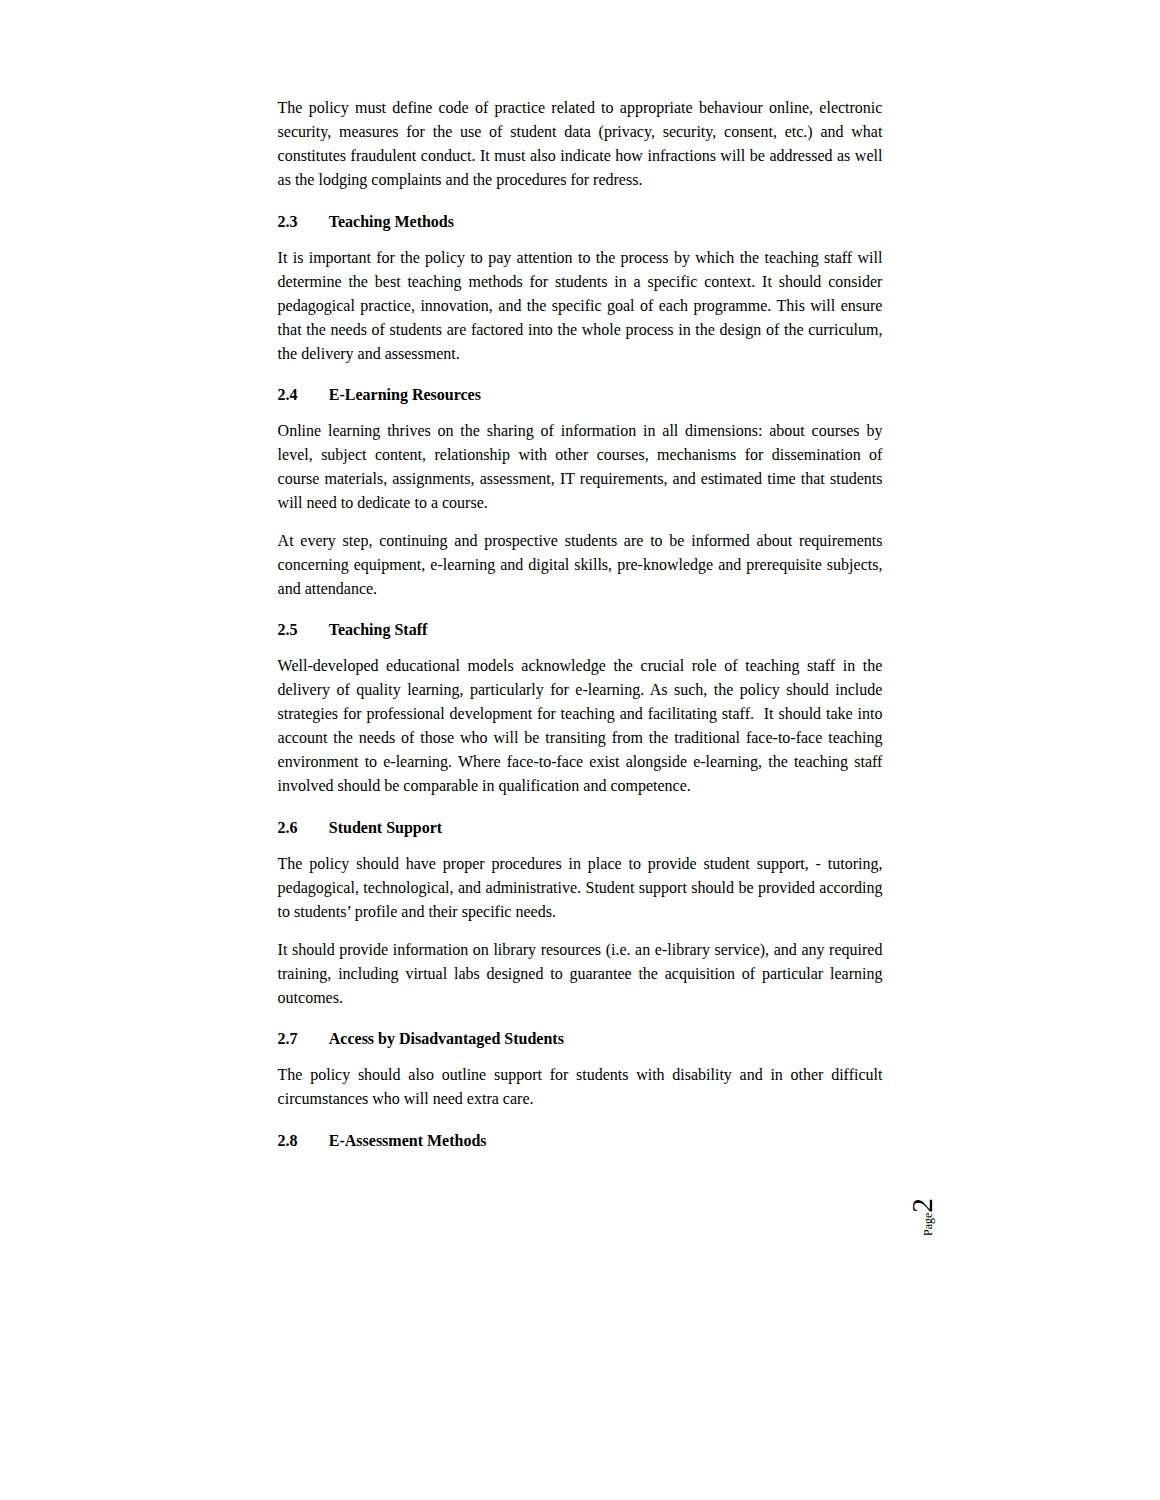The policy must define code of practice related to appropriate behaviour online, electronic security, measures for the use of student data (privacy, security, consent, etc.) and what constitutes fraudulent conduct. It must also indicate how infractions will be addressed as well as the lodging complaints and the procedures for redress.
2.3 Teaching Methods
It is important for the policy to pay attention to the process by which the teaching staff will determine the best teaching methods for students in a specific context. It should consider pedagogical practice, innovation, and the specific goal of each programme. This will ensure that the needs of students are factored into the whole process in the design of the curriculum, the delivery and assessment.
2.4 E-Learning Resources
Online learning thrives on the sharing of information in all dimensions: about courses by level, subject content, relationship with other courses, mechanisms for dissemination of course materials, assignments, assessment, IT requirements, and estimated time that students will need to dedicate to a course.
At every step, continuing and prospective students are to be informed about requirements concerning equipment, e-learning and digital skills, pre-knowledge and prerequisite subjects, and attendance.
2.5 Teaching Staff
Well-developed educational models acknowledge the crucial role of teaching staff in the delivery of quality learning, particularly for e-learning. As such, the policy should include strategies for professional development for teaching and facilitating staff. It should take into account the needs of those who will be transiting from the traditional face-to-face teaching environment to e-learning. Where face-to-face exist alongside e-learning, the teaching staff involved should be comparable in qualification and competence.
2.6 Student Support
The policy should have proper procedures in place to provide student support, - tutoring, pedagogical, technological, and administrative. Student support should be provided according to students’ profile and their specific needs.
It should provide information on library resources (i.e. an e-library service), and any required training, including virtual labs designed to guarantee the acquisition of particular learning outcomes.
2.7 Access by Disadvantaged Students
The policy should also outline support for students with disability and in other difficult circumstances who will need extra care.
2.8 E-Assessment Methods
Page 2